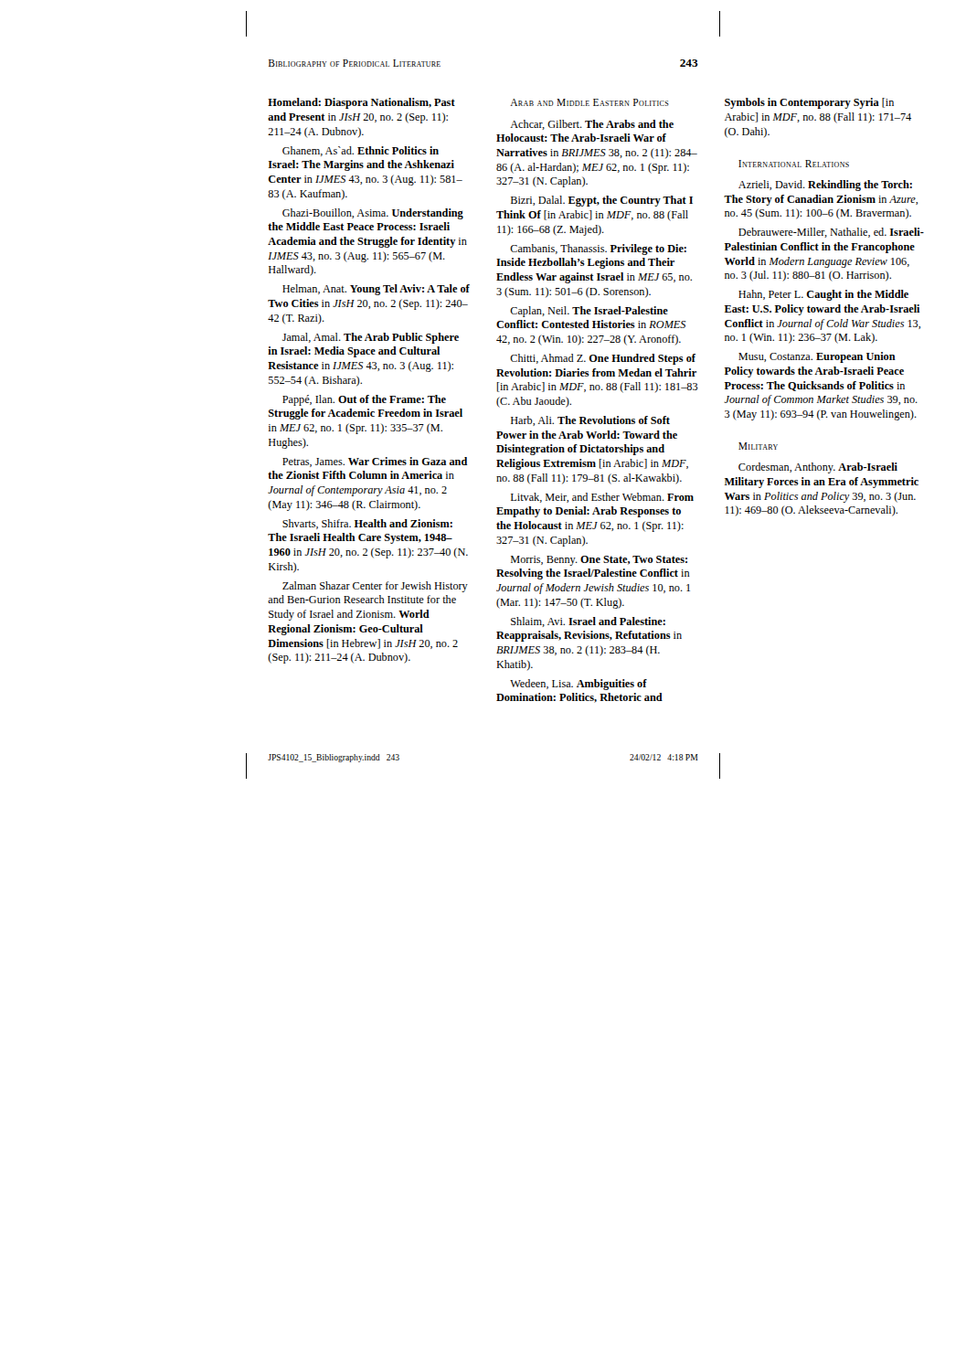Bibliography of Periodical Literature 243
Homeland: Diaspora Nationalism, Past and Present in JIsH 20, no. 2 (Sep. 11): 211–24 (A. Dubnov).
Ghanem, As`ad. Ethnic Politics in Israel: The Margins and the Ashkenazi Center in IJMES 43, no. 3 (Aug. 11): 581–83 (A. Kaufman).
Ghazi-Bouillon, Asima. Understanding the Middle East Peace Process: Israeli Academia and the Struggle for Identity in IJMES 43, no. 3 (Aug. 11): 565–67 (M. Hallward).
Helman, Anat. Young Tel Aviv: A Tale of Two Cities in JIsH 20, no. 2 (Sep. 11): 240–42 (T. Razi).
Jamal, Amal. The Arab Public Sphere in Israel: Media Space and Cultural Resistance in IJMES 43, no. 3 (Aug. 11): 552–54 (A. Bishara).
Pappé, Ilan. Out of the Frame: The Struggle for Academic Freedom in Israel in MEJ 62, no. 1 (Spr. 11): 335–37 (M. Hughes).
Petras, James. War Crimes in Gaza and the Zionist Fifth Column in America in Journal of Contemporary Asia 41, no. 2 (May 11): 346–48 (R. Clairmont).
Shvarts, Shifra. Health and Zionism: The Israeli Health Care System, 1948–1960 in JIsH 20, no. 2 (Sep. 11): 237–40 (N. Kirsh).
Zalman Shazar Center for Jewish History and Ben-Gurion Research Institute for the Study of Israel and Zionism. World Regional Zionism: Geo-Cultural Dimensions [in Hebrew] in JIsH 20, no. 2 (Sep. 11): 211–24 (A. Dubnov).
Arab and Middle Eastern Politics
Achcar, Gilbert. The Arabs and the Holocaust: The Arab-Israeli War of Narratives in BRIJMES 38, no. 2 (11): 284–86 (A. al-Hardan); MEJ 62, no. 1 (Spr. 11): 327–31 (N. Caplan).
Bizri, Dalal. Egypt, the Country That I Think Of [in Arabic] in MDF, no. 88 (Fall 11): 166–68 (Z. Majed).
Cambanis, Thanassis. Privilege to Die: Inside Hezbollah’s Legions and Their Endless War against Israel in MEJ 65, no. 3 (Sum. 11): 501–6 (D. Sorenson).
Caplan, Neil. The Israel-Palestine Conflict: Contested Histories in ROMES 42, no. 2 (Win. 10): 227–28 (Y. Aronoff).
Chitti, Ahmad Z. One Hundred Steps of Revolution: Diaries from Medan el Tahrir [in Arabic] in MDF, no. 88 (Fall 11): 181–83 (C. Abu Jaoude).
Harb, Ali. The Revolutions of Soft Power in the Arab World: Toward the Disintegration of Dictatorships and Religious Extremism [in Arabic] in MDF, no. 88 (Fall 11): 179–81 (S. al-Kawakbi).
Litvak, Meir, and Esther Webman. From Empathy to Denial: Arab Responses to the Holocaust in MEJ 62, no. 1 (Spr. 11): 327–31 (N. Caplan).
Morris, Benny. One State, Two States: Resolving the Israel/Palestine Conflict in Journal of Modern Jewish Studies 10, no. 1 (Mar. 11): 147–50 (T. Klug).
Shlaim, Avi. Israel and Palestine: Reappraisals, Revisions, Refutations in BRIJMES 38, no. 2 (11): 283–84 (H. Khatib).
Wedeen, Lisa. Ambiguities of Domination: Politics, Rhetoric and Symbols in Contemporary Syria [in Arabic] in MDF, no. 88 (Fall 11): 171–74 (O. Dahi).
International Relations
Azrieli, David. Rekindling the Torch: The Story of Canadian Zionism in Azure, no. 45 (Sum. 11): 100–6 (M. Braverman).
Debrauwere-Miller, Nathalie, ed. Israeli-Palestinian Conflict in the Francophone World in Modern Language Review 106, no. 3 (Jul. 11): 880–81 (O. Harrison).
Hahn, Peter L. Caught in the Middle East: U.S. Policy toward the Arab-Israeli Conflict in Journal of Cold War Studies 13, no. 1 (Win. 11): 236–37 (M. Lak).
Musu, Costanza. European Union Policy towards the Arab-Israeli Peace Process: The Quicksands of Politics in Journal of Common Market Studies 39, no. 3 (May 11): 693–94 (P. van Houwelingen).
Military
Cordesman, Anthony. Arab-Israeli Military Forces in an Era of Asymmetric Wars in Politics and Policy 39, no. 3 (Jun. 11): 469–80 (O. Alekseeva-Carnevali).
JPS4102_15_Bibliography.indd 243 24/02/12 4:18 PM